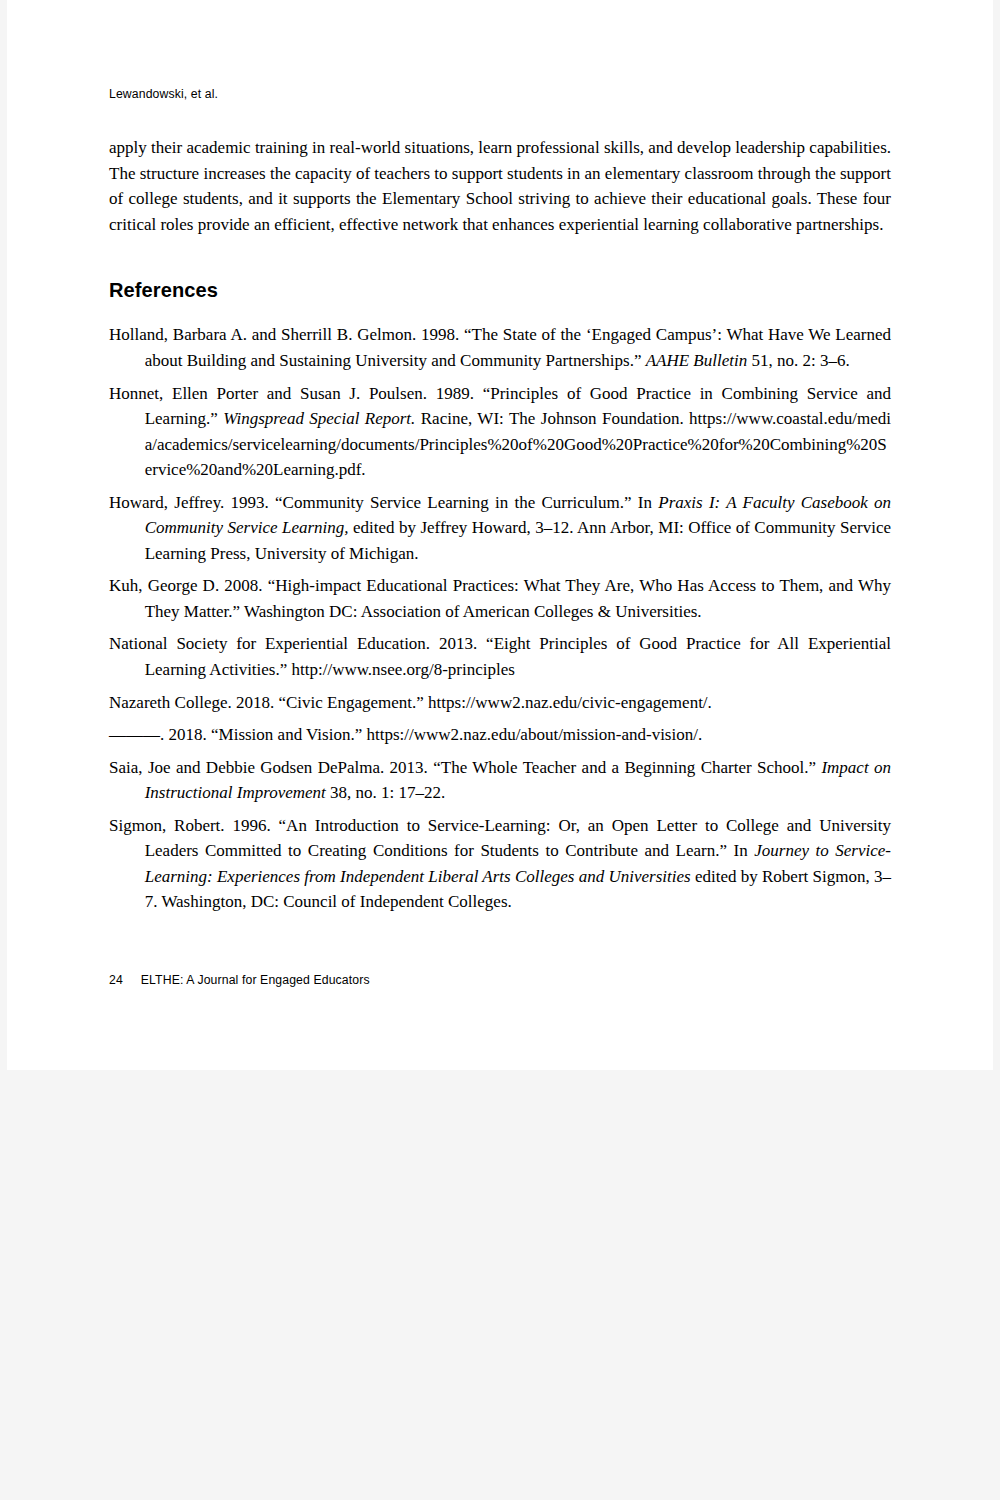Lewandowski, et al.
apply their academic training in real-world situations, learn professional skills, and develop leadership capabilities. The structure increases the capacity of teachers to support students in an elementary classroom through the support of college students, and it supports the Elementary School striving to achieve their educational goals. These four critical roles provide an efficient, effective network that enhances experiential learning collaborative partnerships.
References
Holland, Barbara A. and Sherrill B. Gelmon. 1998. “The State of the ‘Engaged Campus’: What Have We Learned about Building and Sustaining University and Community Partnerships.” AAHE Bulletin 51, no. 2: 3–6.
Honnet, Ellen Porter and Susan J. Poulsen. 1989. “Principles of Good Practice in Combining Service and Learning.” Wingspread Special Report. Racine, WI: The Johnson Foundation. https://www.coastal.edu/media/academics/servicelearning/documents/Principles%20of%20Good%20Practice%20for%20Combining%20Service%20and%20Learning.pdf.
Howard, Jeffrey. 1993. “Community Service Learning in the Curriculum.” In Praxis I: A Faculty Casebook on Community Service Learning, edited by Jeffrey Howard, 3–12. Ann Arbor, MI: Office of Community Service Learning Press, University of Michigan.
Kuh, George D. 2008. “High-impact Educational Practices: What They Are, Who Has Access to Them, and Why They Matter.” Washington DC: Association of American Colleges & Universities.
National Society for Experiential Education. 2013. “Eight Principles of Good Practice for All Experiential Learning Activities.” http://www.nsee.org/8-principles
Nazareth College. 2018. “Civic Engagement.” https://www2.naz.edu/civic-engagement/.
———. 2018. “Mission and Vision.” https://www2.naz.edu/about/mission-and-vision/.
Saia, Joe and Debbie Godsen DePalma. 2013. “The Whole Teacher and a Beginning Charter School.” Impact on Instructional Improvement 38, no. 1: 17–22.
Sigmon, Robert. 1996. “An Introduction to Service-Learning: Or, an Open Letter to College and University Leaders Committed to Creating Conditions for Students to Contribute and Learn.” In Journey to Service-Learning: Experiences from Independent Liberal Arts Colleges and Universities edited by Robert Sigmon, 3–7. Washington, DC: Council of Independent Colleges.
24 ELTHE: A Journal for Engaged Educators